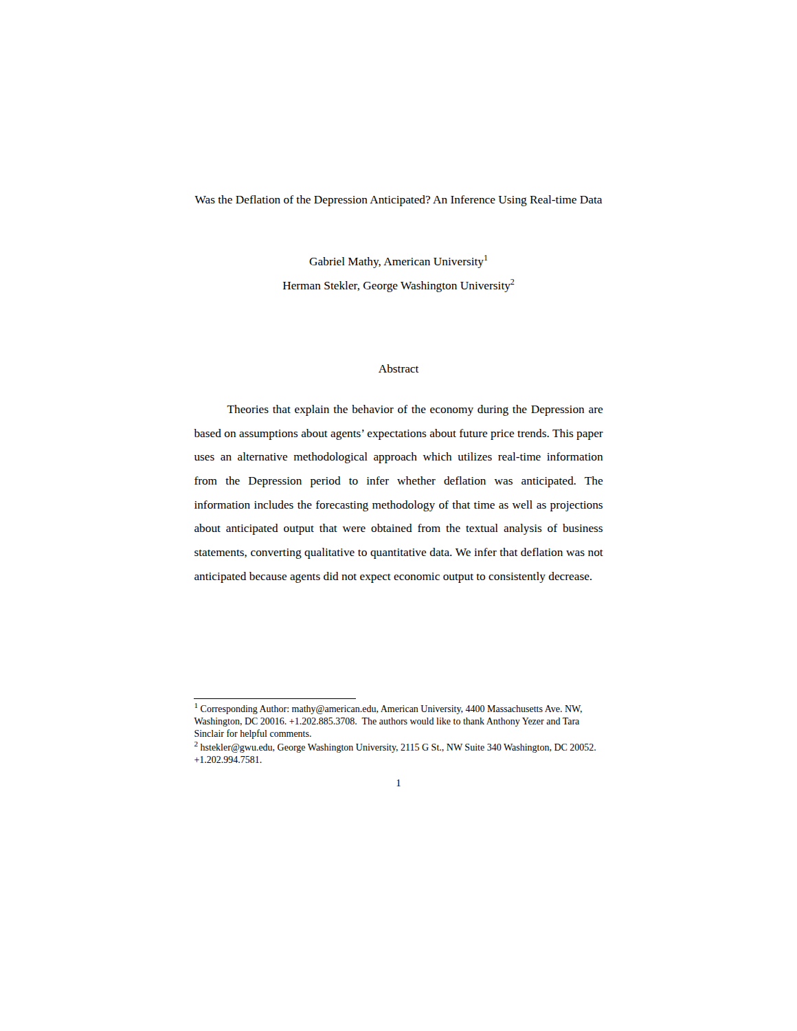Was the Deflation of the Depression Anticipated? An Inference Using Real-time Data
Gabriel Mathy, American University1
Herman Stekler, George Washington University2
Abstract
Theories that explain the behavior of the economy during the Depression are based on assumptions about agents’ expectations about future price trends. This paper uses an alternative methodological approach which utilizes real-time information from the Depression period to infer whether deflation was anticipated. The information includes the forecasting methodology of that time as well as projections about anticipated output that were obtained from the textual analysis of business statements, converting qualitative to quantitative data. We infer that deflation was not anticipated because agents did not expect economic output to consistently decrease.
1 Corresponding Author: mathy@american.edu, American University, 4400 Massachusetts Ave. NW, Washington, DC 20016. +1.202.885.3708. The authors would like to thank Anthony Yezer and Tara Sinclair for helpful comments.
2 hstekler@gwu.edu, George Washington University, 2115 G St., NW Suite 340 Washington, DC 20052. +1.202.994.7581.
1